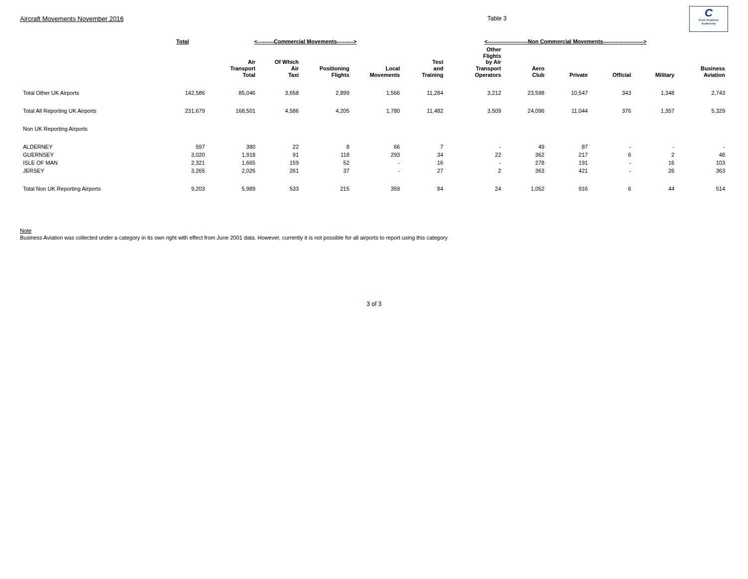Aircraft Movements November 2016 Table 3
C
Civil Aviation
Authority
| | Total | <---------Commercial Movements---------> | <----------------------Non Commercial Movements----------------------> |
| --- | --- | --- | --- |
| | | Air Transport Total | Of Which Air Taxi | Positioning Flights | Local Movements | Test and Training | Other Flights by Air Transport Operators | Aero Club | Private | Official | Military | Business Aviation |
| Total Other UK Airports | 142,586 | 85,046 | 3,658 | 2,899 | 1,566 | 11,284 | 3,212 | 23,598 | 10,547 | 343 | 1,348 | 2,743 |
| Total All Reporting UK Airports | 231,679 | 168,501 | 4,586 | 4,205 | 1,780 | 11,482 | 3,509 | 24,096 | 11,044 | 376 | 1,357 | 5,329 |
| Non UK Reporting Airports | |
| ALDERNEY | 597 | 380 | 22 | 8 | 66 | 7 | - | 49 | 87 | - | - | - |
| GUERNSEY | 3,020 | 1,918 | 91 | 118 | 293 | 34 | 22 | 362 | 217 | 6 | 2 | 48 |
| ISLE OF MAN | 2,321 | 1,665 | 159 | 52 | - | 16 | - | 278 | 191 | - | 16 | 103 |
| JERSEY | 3,265 | 2,026 | 261 | 37 | - | 27 | 2 | 363 | 421 | - | 26 | 363 |
| Total Non UK Reporting Airports | 9,203 | 5,989 | 533 | 215 | 359 | 84 | 24 | 1,052 | 916 | 6 | 44 | 514 |
Note
Business Aviation was collected under a category in its own right with effect from June 2001 data. However, currently it is not possible for all airports to report using this category
3 of 3